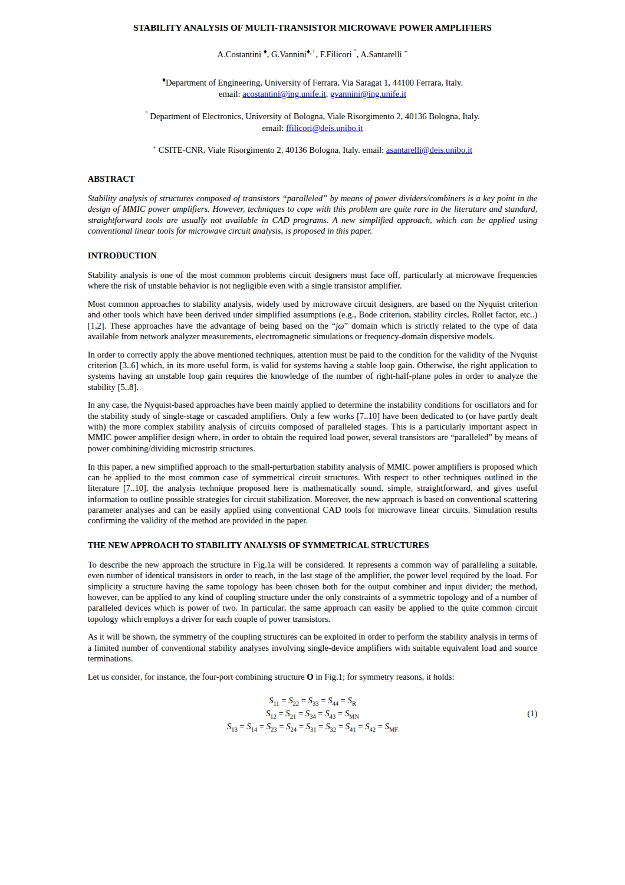Stability Analysis of Multi-Transistor Microwave Power Amplifiers
A.Costantini ♦, G.Vannini♦,+, F.Filicori °, A.Santarelli +
♦Department of Engineering, University of Ferrara, Via Saragat 1, 44100 Ferrara, Italy.
email: acostantini@ing.unife.it, gvannini@ing.unife.it
° Department of Electronics, University of Bologna, Viale Risorgimento 2, 40136 Bologna, Italy.
email: ffilicori@deis.unibo.it
+ CSITE-CNR, Viale Risorgimento 2, 40136 Bologna, Italy. email: asantarelli@deis.unibo.it
Abstract
Stability analysis of structures composed of transistors “paralleled” by means of power dividers/combiners is a key point in the design of MMIC power amplifiers. However, techniques to cope with this problem are quite rare in the literature and standard, straightforward tools are usually not available in CAD programs. A new simplified approach, which can be applied using conventional linear tools for microwave circuit analysis, is proposed in this paper.
Introduction
Stability analysis is one of the most common problems circuit designers must face off, particularly at microwave frequencies where the risk of unstable behavior is not negligible even with a single transistor amplifier.
Most common approaches to stability analysis, widely used by microwave circuit designers, are based on the Nyquist criterion and other tools which have been derived under simplified assumptions (e.g., Bode criterion, stability circles, Rollet factor, etc..) [1,2]. These approaches have the advantage of being based on the “jω” domain which is strictly related to the type of data available from network analyzer measurements, electromagnetic simulations or frequency-domain dispersive models.
In order to correctly apply the above mentioned techniques, attention must be paid to the condition for the validity of the Nyquist criterion [3..6] which, in its more useful form, is valid for systems having a stable loop gain. Otherwise, the right application to systems having an unstable loop gain requires the knowledge of the number of right-half-plane poles in order to analyze the stability [5..8].
In any case, the Nyquist-based approaches have been mainly applied to determine the instability conditions for oscillators and for the stability study of single-stage or cascaded amplifiers. Only a few works [7..10] have been dedicated to (or have partly dealt with) the more complex stability analysis of circuits composed of paralleled stages. This is a particularly important aspect in MMIC power amplifier design where, in order to obtain the required load power, several transistors are “paralleled” by means of power combining/dividing microstrip structures.
In this paper, a new simplified approach to the small-perturbation stability analysis of MMIC power amplifiers is proposed which can be applied to the most common case of symmetrical circuit structures. With respect to other techniques outlined in the literature [7..10], the analysis technique proposed here is mathematically sound, simple, straightforward, and gives useful information to outline possible strategies for circuit stabilization. Moreover, the new approach is based on conventional scattering parameter analyses and can be easily applied using conventional CAD tools for microwave linear circuits. Simulation results confirming the validity of the method are provided in the paper.
The New Approach to Stability Analysis of Symmetrical Structures
To describe the new approach the structure in Fig.1a will be considered. It represents a common way of paralleling a suitable, even number of identical transistors in order to reach, in the last stage of the amplifier, the power level required by the load. For simplicity a structure having the same topology has been chosen both for the output combiner and input divider; the method, however, can be applied to any kind of coupling structure under the only constraints of a symmetric topology and of a number of paralleled devices which is power of two. In particular, the same approach can easily be applied to the quite common circuit topology which employs a driver for each couple of power transistors.
As it will be shown, the symmetry of the coupling structures can be exploited in order to perform the stability analysis in terms of a limited number of conventional stability analyses involving single-device amplifiers with suitable equivalent load and source terminations.
Let us consider, for instance, the four-port combining structure O in Fig.1; for symmetry reasons, it holds:
| S 11 = S 22 = S 33 = S 44 = S R |
| S 12 = S 21 = S 34 = S 43 = S MN |
| S 13 = S 14 = S 23 = S 24 = S 31 = S 32 = S 41 = S 42 = S MF |
(1)